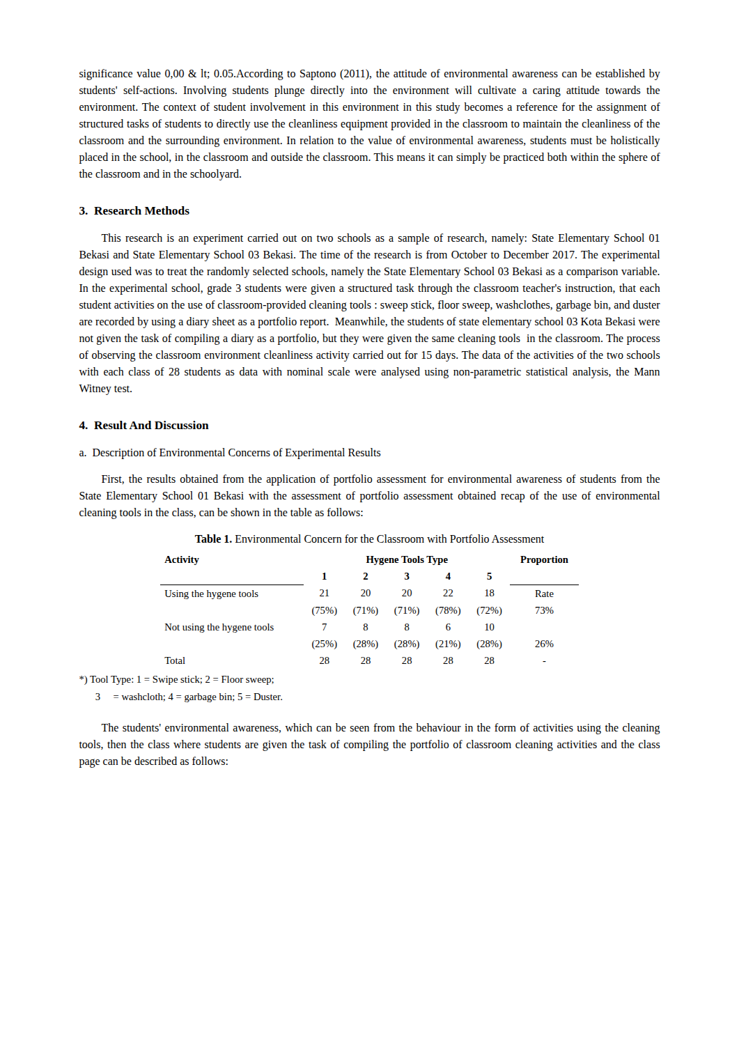significance value 0,00 & lt; 0.05.According to Saptono (2011), the attitude of environmental awareness can be established by students' self-actions. Involving students plunge directly into the environment will cultivate a caring attitude towards the environment. The context of student involvement in this environment in this study becomes a reference for the assignment of structured tasks of students to directly use the cleanliness equipment provided in the classroom to maintain the cleanliness of the classroom and the surrounding environment. In relation to the value of environmental awareness, students must be holistically placed in the school, in the classroom and outside the classroom. This means it can simply be practiced both within the sphere of the classroom and in the schoolyard.
3. Research Methods
This research is an experiment carried out on two schools as a sample of research, namely: State Elementary School 01 Bekasi and State Elementary School 03 Bekasi. The time of the research is from October to December 2017. The experimental design used was to treat the randomly selected schools, namely the State Elementary School 03 Bekasi as a comparison variable. In the experimental school, grade 3 students were given a structured task through the classroom teacher's instruction, that each student activities on the use of classroom-provided cleaning tools : sweep stick, floor sweep, washclothes, garbage bin, and duster are recorded by using a diary sheet as a portfolio report. Meanwhile, the students of state elementary school 03 Kota Bekasi were not given the task of compiling a diary as a portfolio, but they were given the same cleaning tools in the classroom. The process of observing the classroom environment cleanliness activity carried out for 15 days. The data of the activities of the two schools with each class of 28 students as data with nominal scale were analysed using non-parametric statistical analysis, the Mann Witney test.
4. Result And Discussion
a. Description of Environmental Concerns of Experimental Results
First, the results obtained from the application of portfolio assessment for environmental awareness of students from the State Elementary School 01 Bekasi with the assessment of portfolio assessment obtained recap of the use of environmental cleaning tools in the class, can be shown in the table as follows:
Table 1. Environmental Concern for the Classroom with Portfolio Assessment
| Activity | Hygene Tools Type | Proportion |
| --- | --- | --- |
| 1 | 2 | 3 | 4 | 5 |
| Using the hygene tools | 21 | 20 | 20 | 22 | 18 | Rate |
| | (75%) | (71%) | (71%) | (78%) | (72%) | 73% |
| Not using the hygene tools | 7 | 8 | 8 | 6 | 10 | |
| | (25%) | (28%) | (28%) | (21%) | (28%) | 26% |
| Total | 28 | 28 | 28 | 28 | 28 | - |
*) Tool Type: 1 = Swipe stick; 2 = Floor sweep;
3 = washcloth; 4 = garbage bin; 5 = Duster.
The students' environmental awareness, which can be seen from the behaviour in the form of activities using the cleaning tools, then the class where students are given the task of compiling the portfolio of classroom cleaning activities and the class page can be described as follows: